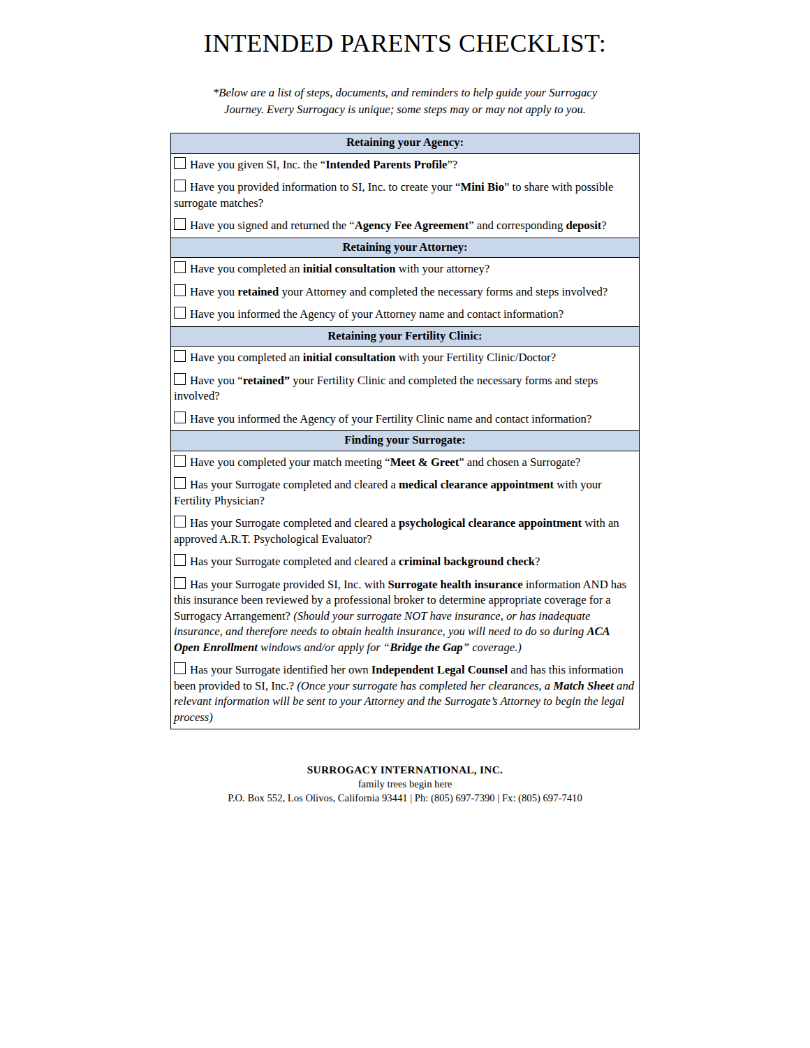INTENDED PARENTS CHECKLIST:
*Below are a list of steps, documents, and reminders to help guide your Surrogacy Journey. Every Surrogacy is unique; some steps may or may not apply to you.
| Retaining your Agency: |
| --- |
| Have you given SI, Inc. the “ Intended Parents Profile ”? |
| Have you provided information to SI, Inc. to create your “ Mini Bio ” to share with possible surrogate matches? |
| Have you signed and returned the “ Agency Fee Agreement ” and corresponding deposit ? |
| Retaining your Attorney: |
| Have you completed an initial consultation with your attorney? |
| Have you retained your Attorney and completed the necessary forms and steps involved? |
| Have you informed the Agency of your Attorney name and contact information? |
| Retaining your Fertility Clinic: |
| Have you completed an initial consultation with your Fertility Clinic/Doctor? |
| Have you “ retained” your Fertility Clinic and completed the necessary forms and steps involved? |
| Have you informed the Agency of your Fertility Clinic name and contact information? |
| Finding your Surrogate: |
| Have you completed your match meeting “ Meet & Greet ” and chosen a Surrogate? |
| Has your Surrogate completed and cleared a medical clearance appointment with your Fertility Physician? |
| Has your Surrogate completed and cleared a psychological clearance appointment with an approved A.R.T. Psychological Evaluator? |
| Has your Surrogate completed and cleared a criminal background check ? |
| Has your Surrogate provided SI, Inc. with Surrogate health insurance information AND has this insurance been reviewed by a professional broker to determine appropriate coverage for a Surrogacy Arrangement? (Should your surrogate NOT have insurance, or has inadequate insurance, and therefore needs to obtain health insurance, you will need to do so during ACA Open Enrollment windows and/or apply for “ Bridge the Gap ” coverage.) |
| Has your Surrogate identified her own Independent Legal Counsel and has this information been provided to SI, Inc.? (Once your surrogate has completed her clearances, a Match Sheet and relevant information will be sent to your Attorney and the Surrogate’s Attorney to begin the legal process) |
SURROGACY INTERNATIONAL, INC.
family trees begin here
P.O. Box 552, Los Olivos, California 93441 | Ph: (805) 697-7390 | Fx: (805) 697-7410